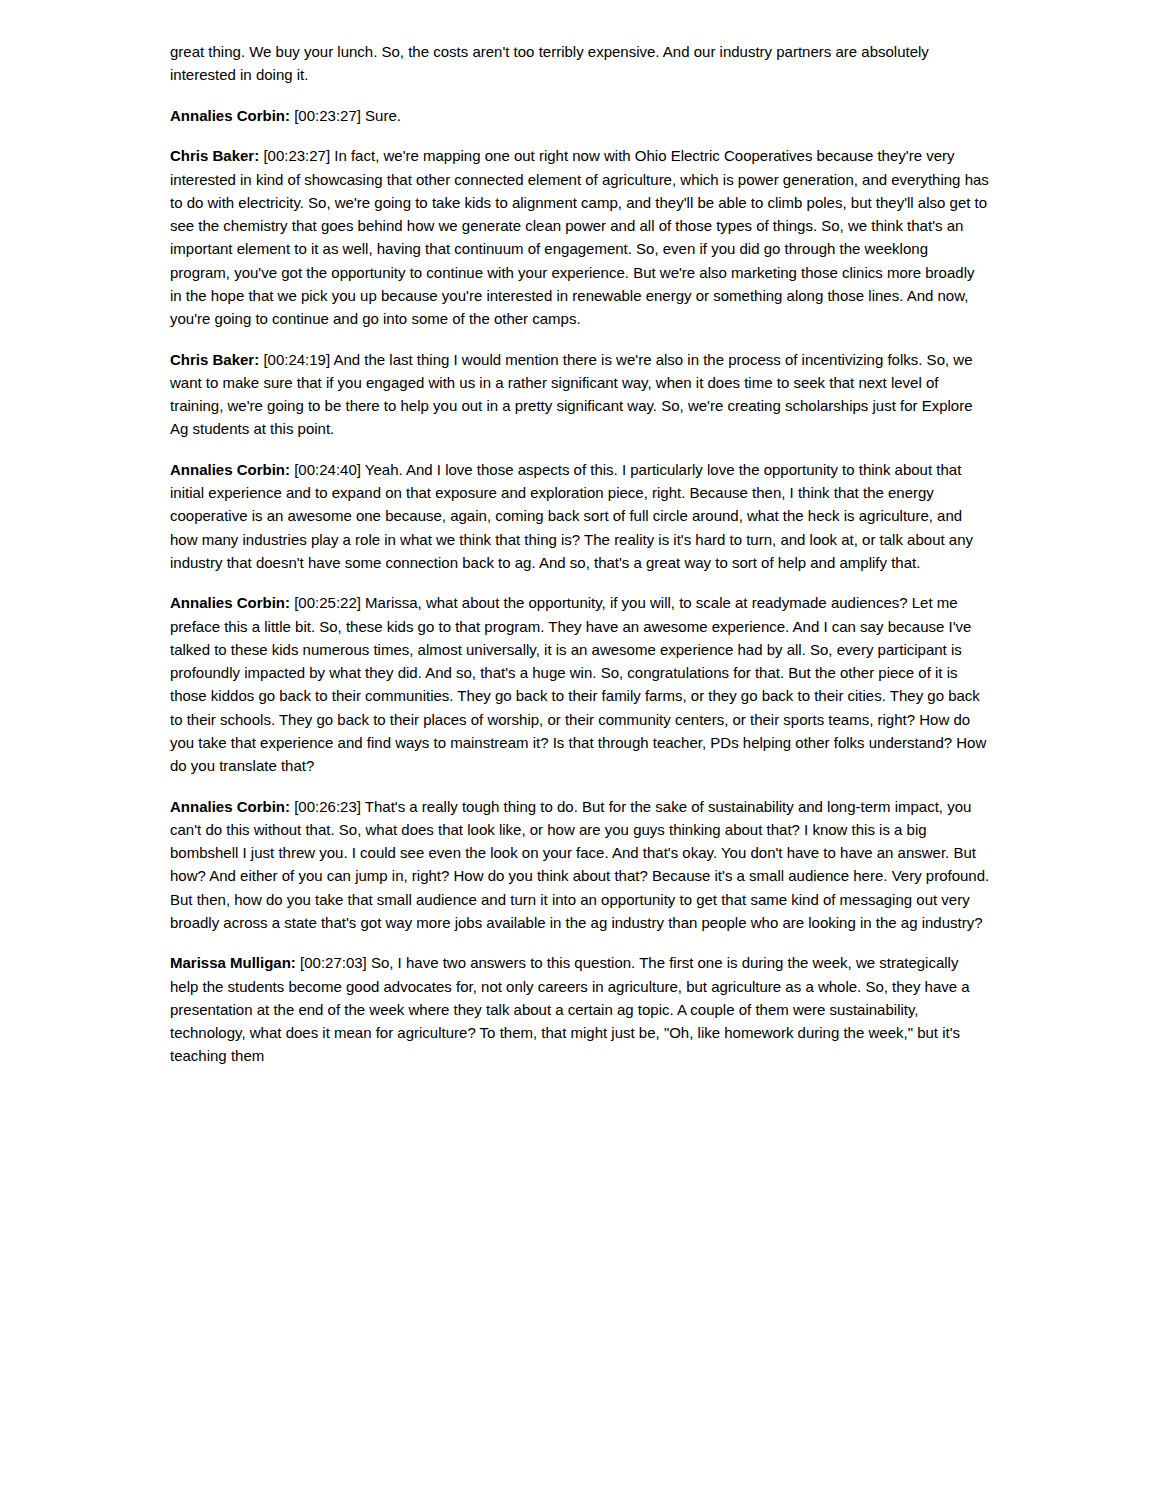great thing. We buy your lunch. So, the costs aren't too terribly expensive. And our industry partners are absolutely interested in doing it.
Annalies Corbin: [00:23:27] Sure.
Chris Baker: [00:23:27] In fact, we're mapping one out right now with Ohio Electric Cooperatives because they're very interested in kind of showcasing that other connected element of agriculture, which is power generation, and everything has to do with electricity. So, we're going to take kids to alignment camp, and they'll be able to climb poles, but they'll also get to see the chemistry that goes behind how we generate clean power and all of those types of things. So, we think that's an important element to it as well, having that continuum of engagement. So, even if you did go through the weeklong program, you've got the opportunity to continue with your experience. But we're also marketing those clinics more broadly in the hope that we pick you up because you're interested in renewable energy or something along those lines. And now, you're going to continue and go into some of the other camps.
Chris Baker: [00:24:19] And the last thing I would mention there is we're also in the process of incentivizing folks. So, we want to make sure that if you engaged with us in a rather significant way, when it does time to seek that next level of training, we're going to be there to help you out in a pretty significant way. So, we're creating scholarships just for Explore Ag students at this point.
Annalies Corbin: [00:24:40] Yeah. And I love those aspects of this. I particularly love the opportunity to think about that initial experience and to expand on that exposure and exploration piece, right. Because then, I think that the energy cooperative is an awesome one because, again, coming back sort of full circle around, what the heck is agriculture, and how many industries play a role in what we think that thing is? The reality is it's hard to turn, and look at, or talk about any industry that doesn't have some connection back to ag. And so, that's a great way to sort of help and amplify that.
Annalies Corbin: [00:25:22] Marissa, what about the opportunity, if you will, to scale at readymade audiences? Let me preface this a little bit. So, these kids go to that program. They have an awesome experience. And I can say because I've talked to these kids numerous times, almost universally, it is an awesome experience had by all. So, every participant is profoundly impacted by what they did. And so, that's a huge win. So, congratulations for that. But the other piece of it is those kiddos go back to their communities. They go back to their family farms, or they go back to their cities. They go back to their schools. They go back to their places of worship, or their community centers, or their sports teams, right? How do you take that experience and find ways to mainstream it? Is that through teacher, PDs helping other folks understand? How do you translate that?
Annalies Corbin: [00:26:23] That's a really tough thing to do. But for the sake of sustainability and long-term impact, you can't do this without that. So, what does that look like, or how are you guys thinking about that? I know this is a big bombshell I just threw you. I could see even the look on your face. And that's okay. You don't have to have an answer. But how? And either of you can jump in, right? How do you think about that? Because it's a small audience here. Very profound. But then, how do you take that small audience and turn it into an opportunity to get that same kind of messaging out very broadly across a state that's got way more jobs available in the ag industry than people who are looking in the ag industry?
Marissa Mulligan: [00:27:03] So, I have two answers to this question. The first one is during the week, we strategically help the students become good advocates for, not only careers in agriculture, but agriculture as a whole. So, they have a presentation at the end of the week where they talk about a certain ag topic. A couple of them were sustainability, technology, what does it mean for agriculture? To them, that might just be, "Oh, like homework during the week," but it's teaching them